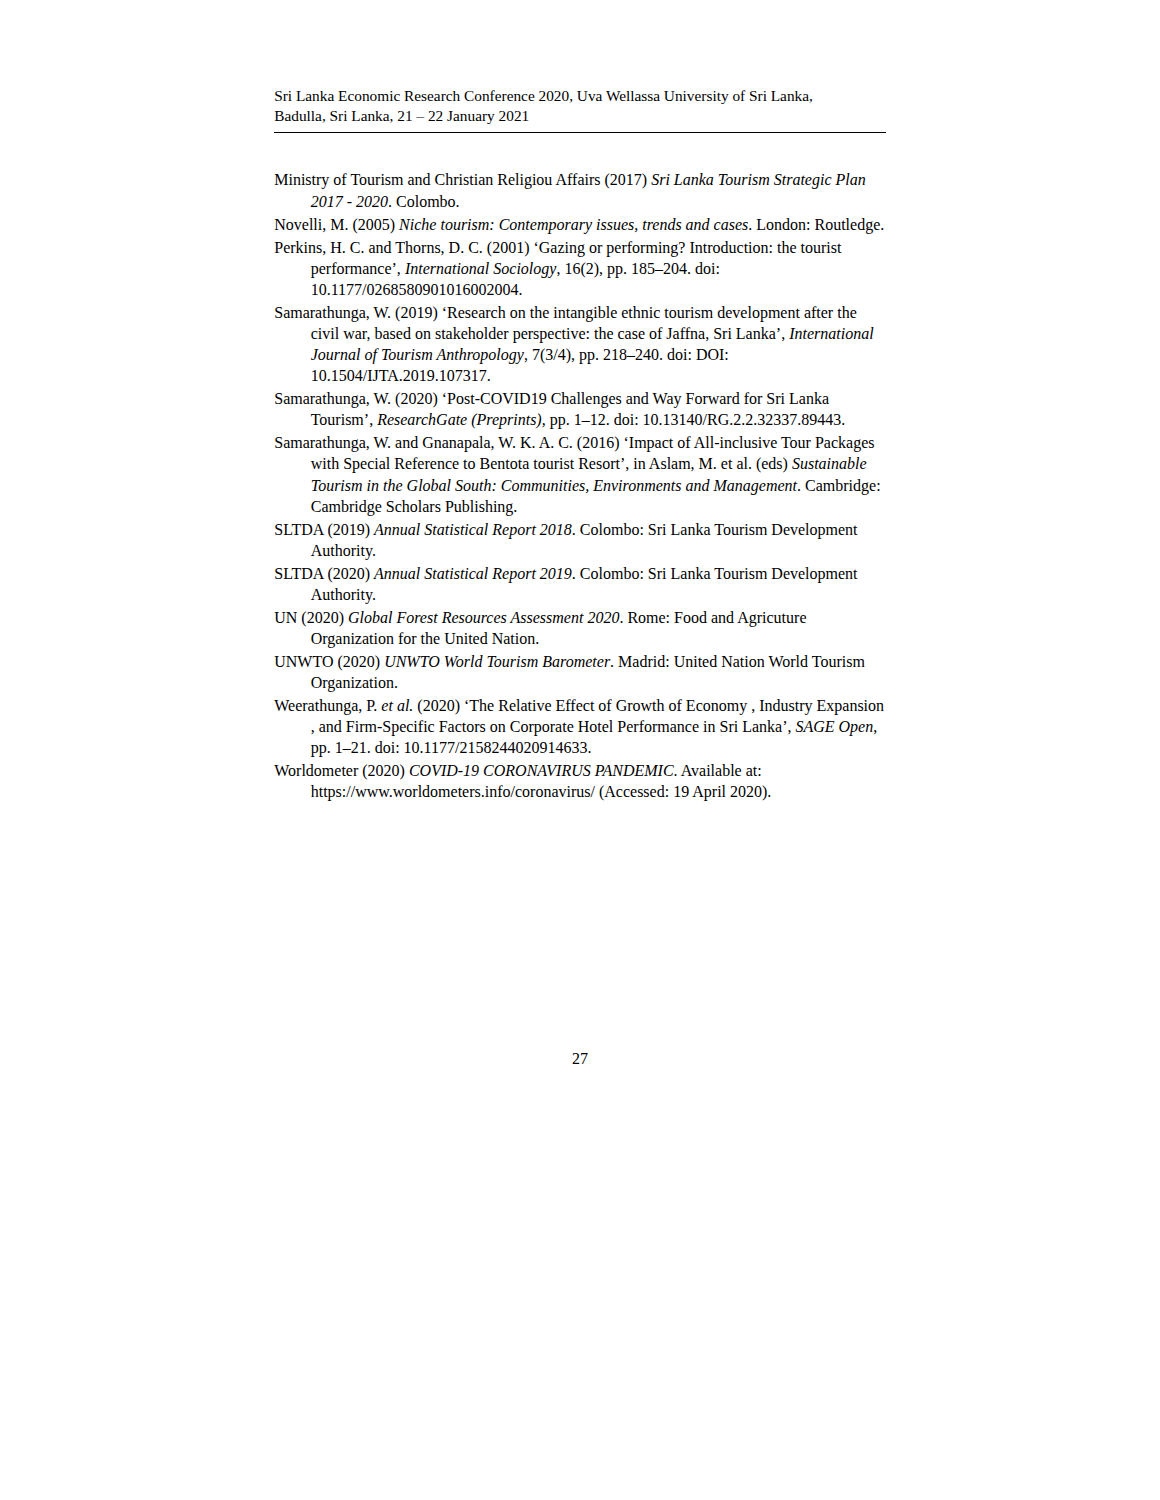Sri Lanka Economic Research Conference 2020, Uva Wellassa University of Sri Lanka,
Badulla, Sri Lanka, 21 – 22 January 2021
Ministry of Tourism and Christian Religiou Affairs (2017) Sri Lanka Tourism Strategic Plan 2017 - 2020. Colombo.
Novelli, M. (2005) Niche tourism: Contemporary issues, trends and cases. London: Routledge.
Perkins, H. C. and Thorns, D. C. (2001) ‘Gazing or performing? Introduction: the tourist performance’, International Sociology, 16(2), pp. 185–204. doi: 10.1177/0268580901016002004.
Samarathunga, W. (2019) ‘Research on the intangible ethnic tourism development after the civil war, based on stakeholder perspective: the case of Jaffna, Sri Lanka’, International Journal of Tourism Anthropology, 7(3/4), pp. 218–240. doi: DOI: 10.1504/IJTA.2019.107317.
Samarathunga, W. (2020) ‘Post-COVID19 Challenges and Way Forward for Sri Lanka Tourism’, ResearchGate (Preprints), pp. 1–12. doi: 10.13140/RG.2.2.32337.89443.
Samarathunga, W. and Gnanapala, W. K. A. C. (2016) ‘Impact of All-inclusive Tour Packages with Special Reference to Bentota tourist Resort’, in Aslam, M. et al. (eds) Sustainable Tourism in the Global South: Communities, Environments and Management. Cambridge: Cambridge Scholars Publishing.
SLTDA (2019) Annual Statistical Report 2018. Colombo: Sri Lanka Tourism Development Authority.
SLTDA (2020) Annual Statistical Report 2019. Colombo: Sri Lanka Tourism Development Authority.
UN (2020) Global Forest Resources Assessment 2020. Rome: Food and Agricuture Organization for the United Nation.
UNWTO (2020) UNWTO World Tourism Barometer. Madrid: United Nation World Tourism Organization.
Weerathunga, P. et al. (2020) ‘The Relative Effect of Growth of Economy , Industry Expansion , and Firm-Specific Factors on Corporate Hotel Performance in Sri Lanka’, SAGE Open, pp. 1–21. doi: 10.1177/2158244020914633.
Worldometer (2020) COVID-19 CORONAVIRUS PANDEMIC. Available at: https://www.worldometers.info/coronavirus/ (Accessed: 19 April 2020).
27